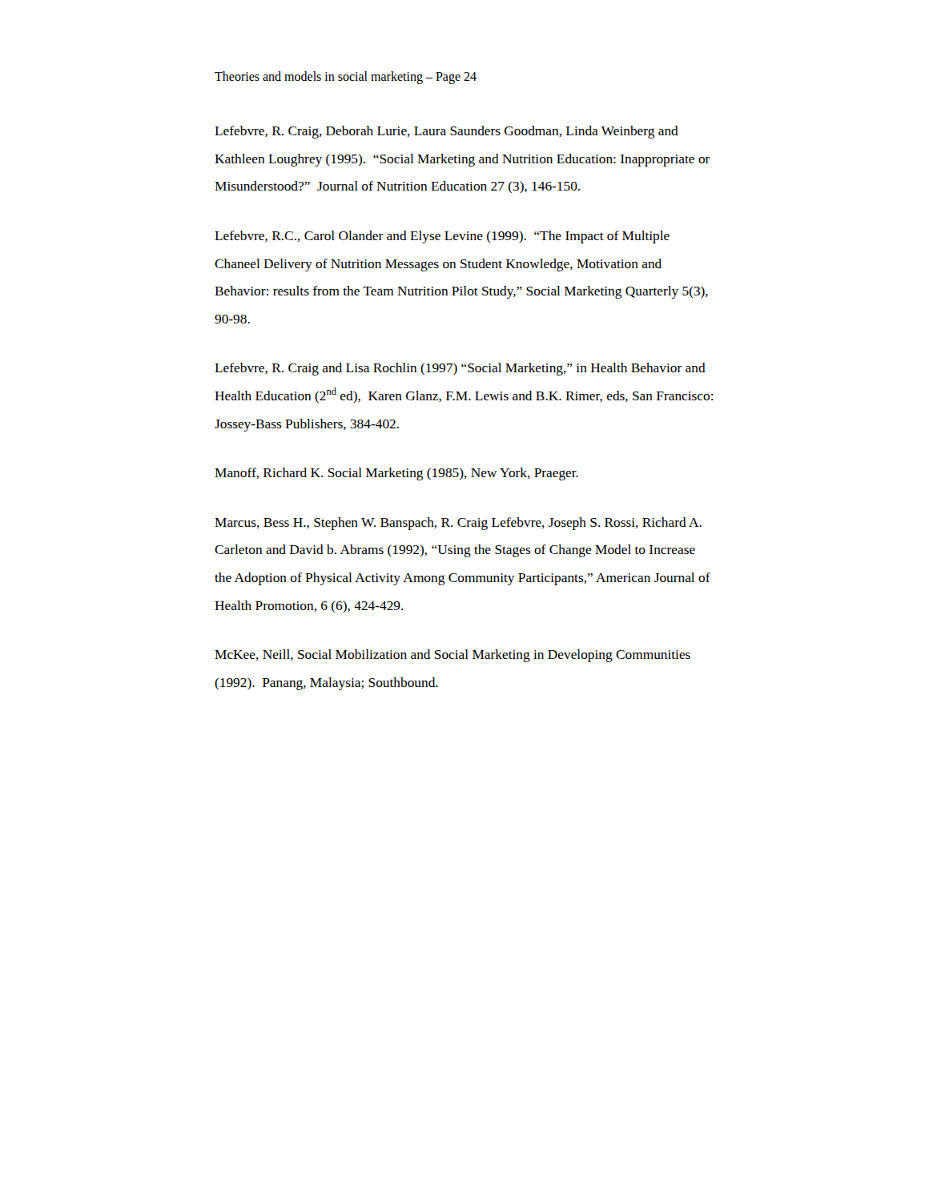Theories and models in social marketing – Page 24
Lefebvre, R. Craig, Deborah Lurie, Laura Saunders Goodman, Linda Weinberg and Kathleen Loughrey (1995). “Social Marketing and Nutrition Education: Inappropriate or Misunderstood?” Journal of Nutrition Education 27 (3), 146-150.
Lefebvre, R.C., Carol Olander and Elyse Levine (1999). “The Impact of Multiple Chaneel Delivery of Nutrition Messages on Student Knowledge, Motivation and Behavior: results from the Team Nutrition Pilot Study,” Social Marketing Quarterly 5(3), 90-98.
Lefebvre, R. Craig and Lisa Rochlin (1997) “Social Marketing,” in Health Behavior and Health Education (2nd ed), Karen Glanz, F.M. Lewis and B.K. Rimer, eds, San Francisco: Jossey-Bass Publishers, 384-402.
Manoff, Richard K. Social Marketing (1985), New York, Praeger.
Marcus, Bess H., Stephen W. Banspach, R. Craig Lefebvre, Joseph S. Rossi, Richard A. Carleton and David b. Abrams (1992), “Using the Stages of Change Model to Increase the Adoption of Physical Activity Among Community Participants,” American Journal of Health Promotion, 6 (6), 424-429.
McKee, Neill, Social Mobilization and Social Marketing in Developing Communities (1992). Panang, Malaysia; Southbound.